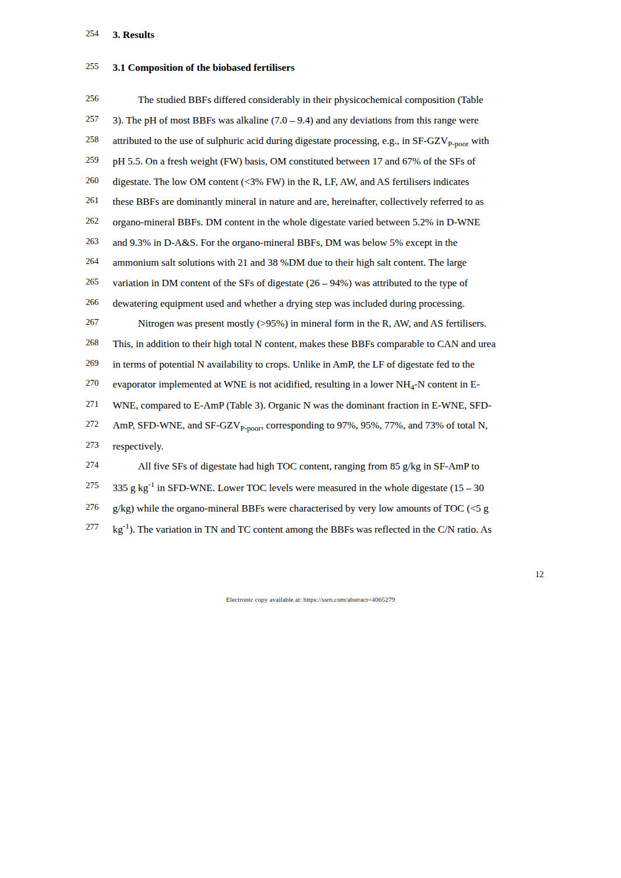254
3. Results
255
3.1 Composition of the biobased fertilisers
256
The studied BBFs differed considerably in their physicochemical composition (Table
257
3). The pH of most BBFs was alkaline (7.0 – 9.4) and any deviations from this range were
258
attributed to the use of sulphuric acid during digestate processing, e.g., in SF-GZVP-poor with
259
pH 5.5. On a fresh weight (FW) basis, OM constituted between 17 and 67% of the SFs of
260
digestate. The low OM content (<3% FW) in the R, LF, AW, and AS fertilisers indicates
261
these BBFs are dominantly mineral in nature and are, hereinafter, collectively referred to as
262
organo-mineral BBFs. DM content in the whole digestate varied between 5.2% in D-WNE
263
and 9.3% in D-A&S. For the organo-mineral BBFs, DM was below 5% except in the
264
ammonium salt solutions with 21 and 38 %DM due to their high salt content. The large
265
variation in DM content of the SFs of digestate (26 – 94%) was attributed to the type of
266
dewatering equipment used and whether a drying step was included during processing.
267
Nitrogen was present mostly (>95%) in mineral form in the R, AW, and AS fertilisers.
268
This, in addition to their high total N content, makes these BBFs comparable to CAN and urea
269
in terms of potential N availability to crops. Unlike in AmP, the LF of digestate fed to the
270
evaporator implemented at WNE is not acidified, resulting in a lower NH4-N content in E-
271
WNE, compared to E-AmP (Table 3). Organic N was the dominant fraction in E-WNE, SFD-
272
AmP, SFD-WNE, and SF-GZVP-poor, corresponding to 97%, 95%, 77%, and 73% of total N,
273
respectively.
274
All five SFs of digestate had high TOC content, ranging from 85 g/kg in SF-AmP to
275
335 g kg-1 in SFD-WNE. Lower TOC levels were measured in the whole digestate (15 – 30
276
g/kg) while the organo-mineral BBFs were characterised by very low amounts of TOC (<5 g
277
kg-1). The variation in TN and TC content among the BBFs was reflected in the C/N ratio. As
12
Electronic copy available at: https://ssrn.com/abstract=4065279